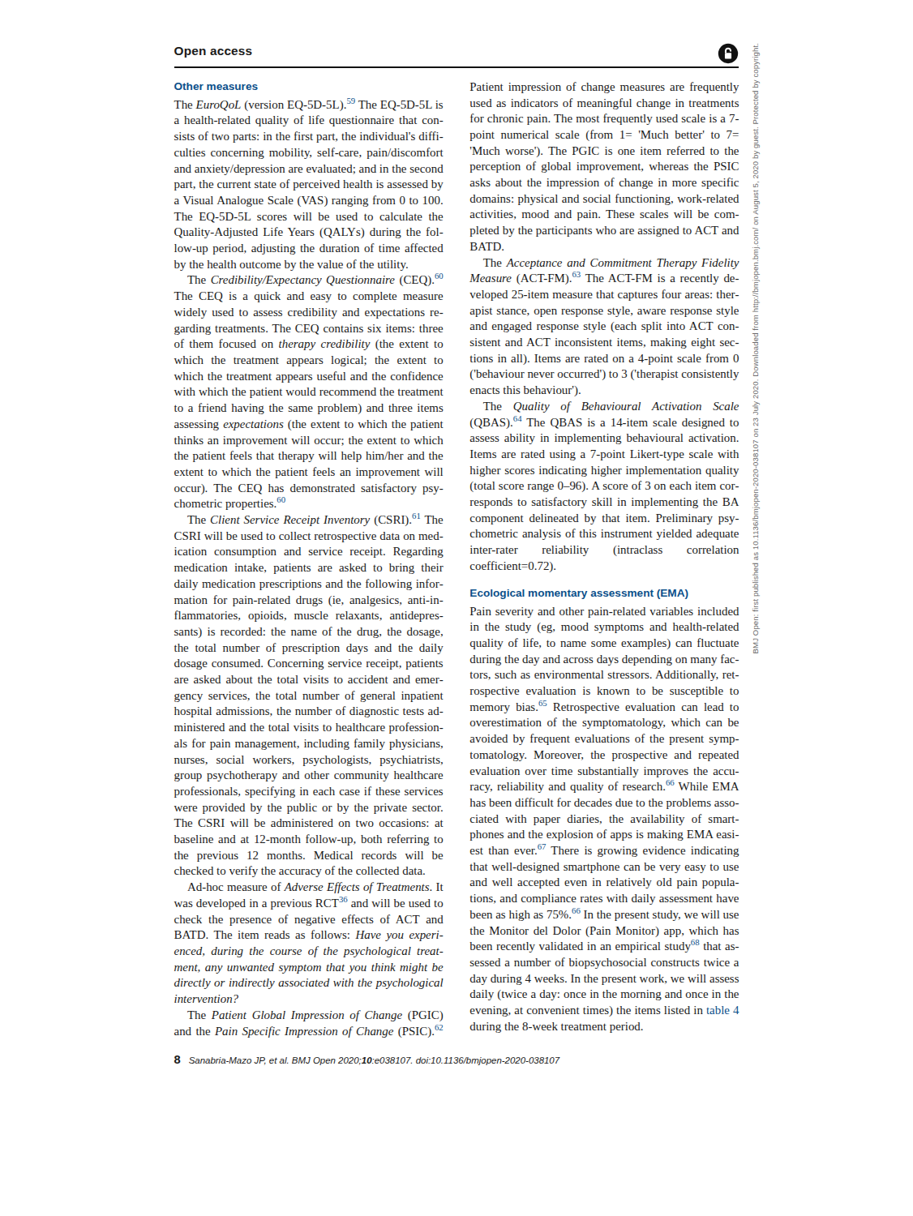BMJ Open: first published as 10.1136/bmjopen-2020-038107 on 23 July 2020. Downloaded from http://bmjopen.bmj.com/ on August 5, 2020 by guest. Protected by copyright.
Open access
Other measures
The EuroQoL (version EQ-5D-5L).59 The EQ-5D-5L is a health-related quality of life questionnaire that consists of two parts: in the first part, the individual's difficulties concerning mobility, self-care, pain/discomfort and anxiety/depression are evaluated; and in the second part, the current state of perceived health is assessed by a Visual Analogue Scale (VAS) ranging from 0 to 100. The EQ-5D-5L scores will be used to calculate the Quality-Adjusted Life Years (QALYs) during the follow-up period, adjusting the duration of time affected by the health outcome by the value of the utility.
The Credibility/Expectancy Questionnaire (CEQ).60 The CEQ is a quick and easy to complete measure widely used to assess credibility and expectations regarding treatments. The CEQ contains six items: three of them focused on therapy credibility (the extent to which the treatment appears logical; the extent to which the treatment appears useful and the confidence with which the patient would recommend the treatment to a friend having the same problem) and three items assessing expectations (the extent to which the patient thinks an improvement will occur; the extent to which the patient feels that therapy will help him/her and the extent to which the patient feels an improvement will occur). The CEQ has demonstrated satisfactory psychometric properties.60
The Client Service Receipt Inventory (CSRI).61 The CSRI will be used to collect retrospective data on medication consumption and service receipt. Regarding medication intake, patients are asked to bring their daily medication prescriptions and the following information for pain-related drugs (ie, analgesics, anti-inflammatories, opioids, muscle relaxants, antidepressants) is recorded: the name of the drug, the dosage, the total number of prescription days and the daily dosage consumed. Concerning service receipt, patients are asked about the total visits to accident and emergency services, the total number of general inpatient hospital admissions, the number of diagnostic tests administered and the total visits to healthcare professionals for pain management, including family physicians, nurses, social workers, psychologists, psychiatrists, group psychotherapy and other community healthcare professionals, specifying in each case if these services were provided by the public or by the private sector. The CSRI will be administered on two occasions: at baseline and at 12-month follow-up, both referring to the previous 12 months. Medical records will be checked to verify the accuracy of the collected data.
Ad-hoc measure of Adverse Effects of Treatments. It was developed in a previous RCT36 and will be used to check the presence of negative effects of ACT and BATD. The item reads as follows: Have you experienced, during the course of the psychological treatment, any unwanted symptom that you think might be directly or indirectly associated with the psychological intervention?
The Patient Global Impression of Change (PGIC) and the Pain Specific Impression of Change (PSIC).62 Patient impression of change measures are frequently used as indicators of meaningful change in treatments for chronic pain. The most frequently used scale is a 7-point numerical scale (from 1= 'Much better' to 7= 'Much worse'). The PGIC is one item referred to the perception of global improvement, whereas the PSIC asks about the impression of change in more specific domains: physical and social functioning, work-related activities, mood and pain. These scales will be completed by the participants who are assigned to ACT and BATD.
The Acceptance and Commitment Therapy Fidelity Measure (ACT-FM).63 The ACT-FM is a recently developed 25-item measure that captures four areas: therapist stance, open response style, aware response style and engaged response style (each split into ACT consistent and ACT inconsistent items, making eight sections in all). Items are rated on a 4-point scale from 0 ('behaviour never occurred') to 3 ('therapist consistently enacts this behaviour').
The Quality of Behavioural Activation Scale (QBAS).64 The QBAS is a 14-item scale designed to assess ability in implementing behavioural activation. Items are rated using a 7-point Likert-type scale with higher scores indicating higher implementation quality (total score range 0–96). A score of 3 on each item corresponds to satisfactory skill in implementing the BA component delineated by that item. Preliminary psychometric analysis of this instrument yielded adequate inter-rater reliability (intraclass correlation coefficient=0.72).
Ecological momentary assessment (EMA)
Pain severity and other pain-related variables included in the study (eg, mood symptoms and health-related quality of life, to name some examples) can fluctuate during the day and across days depending on many factors, such as environmental stressors. Additionally, retrospective evaluation is known to be susceptible to memory bias.65 Retrospective evaluation can lead to overestimation of the symptomatology, which can be avoided by frequent evaluations of the present symptomatology. Moreover, the prospective and repeated evaluation over time substantially improves the accuracy, reliability and quality of research.66 While EMA has been difficult for decades due to the problems associated with paper diaries, the availability of smartphones and the explosion of apps is making EMA easiest than ever.67 There is growing evidence indicating that well-designed smartphone can be very easy to use and well accepted even in relatively old pain populations, and compliance rates with daily assessment have been as high as 75%.66 In the present study, we will use the Monitor del Dolor (Pain Monitor) app, which has been recently validated in an empirical study68 that assessed a number of biopsychosocial constructs twice a day during 4 weeks. In the present work, we will assess daily (twice a day: once in the morning and once in the evening, at convenient times) the items listed in table 4 during the 8-week treatment period.
8 Sanabria-Mazo JP, et al. BMJ Open 2020;10:e038107. doi:10.1136/bmjopen-2020-038107